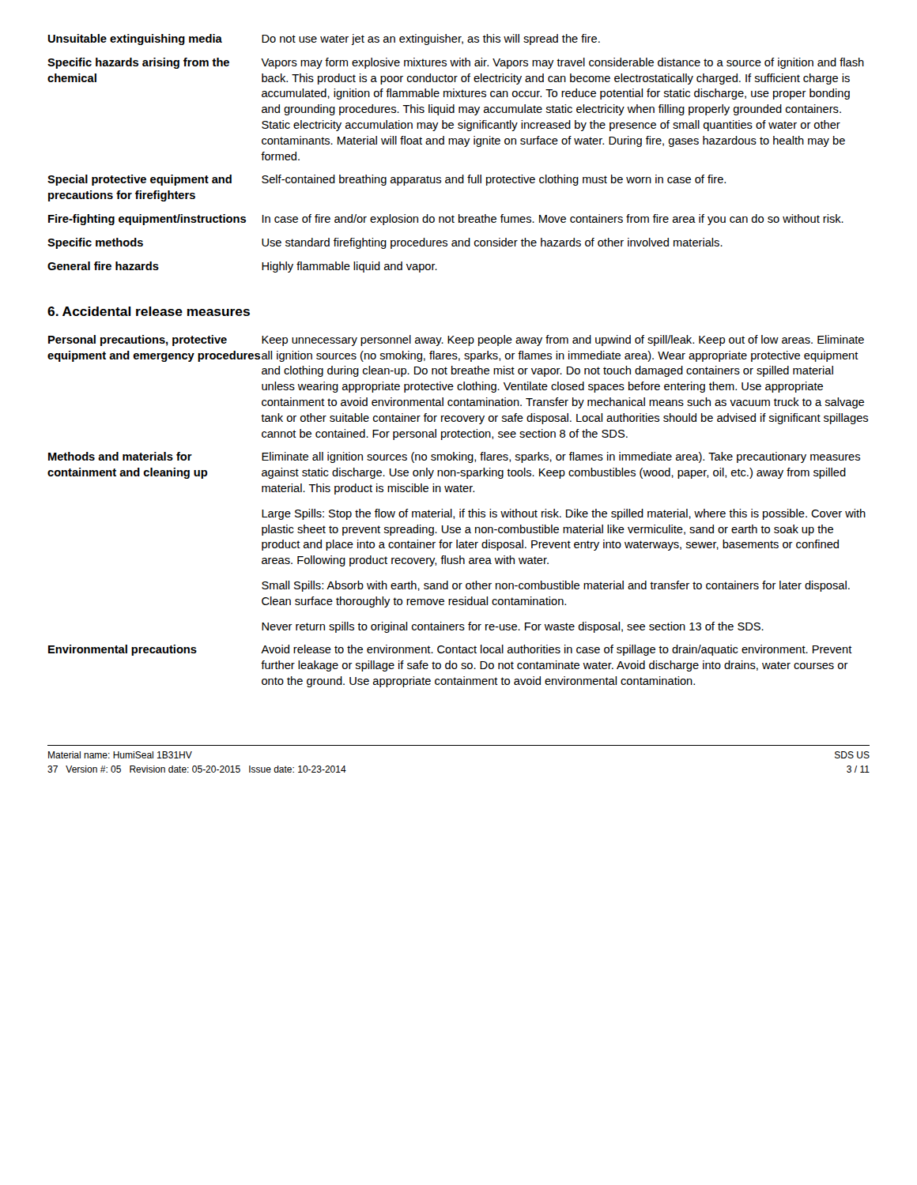| Unsuitable extinguishing media | Do not use water jet as an extinguisher, as this will spread the fire. |
| Specific hazards arising from the chemical | Vapors may form explosive mixtures with air. Vapors may travel considerable distance to a source of ignition and flash back. This product is a poor conductor of electricity and can become electrostatically charged. If sufficient charge is accumulated, ignition of flammable mixtures can occur. To reduce potential for static discharge, use proper bonding and grounding procedures. This liquid may accumulate static electricity when filling properly grounded containers. Static electricity accumulation may be significantly increased by the presence of small quantities of water or other contaminants. Material will float and may ignite on surface of water. During fire, gases hazardous to health may be formed. |
| Special protective equipment and precautions for firefighters | Self-contained breathing apparatus and full protective clothing must be worn in case of fire. |
| Fire-fighting equipment/instructions | In case of fire and/or explosion do not breathe fumes. Move containers from fire area if you can do so without risk. |
| Specific methods | Use standard firefighting procedures and consider the hazards of other involved materials. |
| General fire hazards | Highly flammable liquid and vapor. |
6. Accidental release measures
| Personal precautions, protective equipment and emergency procedures | Keep unnecessary personnel away. Keep people away from and upwind of spill/leak. Keep out of low areas. Eliminate all ignition sources (no smoking, flares, sparks, or flames in immediate area). Wear appropriate protective equipment and clothing during clean-up. Do not breathe mist or vapor. Do not touch damaged containers or spilled material unless wearing appropriate protective clothing. Ventilate closed spaces before entering them. Use appropriate containment to avoid environmental contamination. Transfer by mechanical means such as vacuum truck to a salvage tank or other suitable container for recovery or safe disposal. Local authorities should be advised if significant spillages cannot be contained. For personal protection, see section 8 of the SDS. |
| Methods and materials for containment and cleaning up | Eliminate all ignition sources (no smoking, flares, sparks, or flames in immediate area). Take precautionary measures against static discharge. Use only non-sparking tools. Keep combustibles (wood, paper, oil, etc.) away from spilled material. This product is miscible in water. Large Spills: Stop the flow of material, if this is without risk. Dike the spilled material, where this is possible. Cover with plastic sheet to prevent spreading. Use a non-combustible material like vermiculite, sand or earth to soak up the product and place into a container for later disposal. Prevent entry into waterways, sewer, basements or confined areas. Following product recovery, flush area with water. Small Spills: Absorb with earth, sand or other non-combustible material and transfer to containers for later disposal. Clean surface thoroughly to remove residual contamination. Never return spills to original containers for re-use. For waste disposal, see section 13 of the SDS. |
| Environmental precautions | Avoid release to the environment. Contact local authorities in case of spillage to drain/aquatic environment. Prevent further leakage or spillage if safe to do so. Do not contaminate water. Avoid discharge into drains, water courses or onto the ground. Use appropriate containment to avoid environmental contamination. |
Material name: HumiSeal 1B31HV
SDS US
37 Version #: 05 Revision date: 05-20-2015 Issue date: 10-23-2014
3 / 11